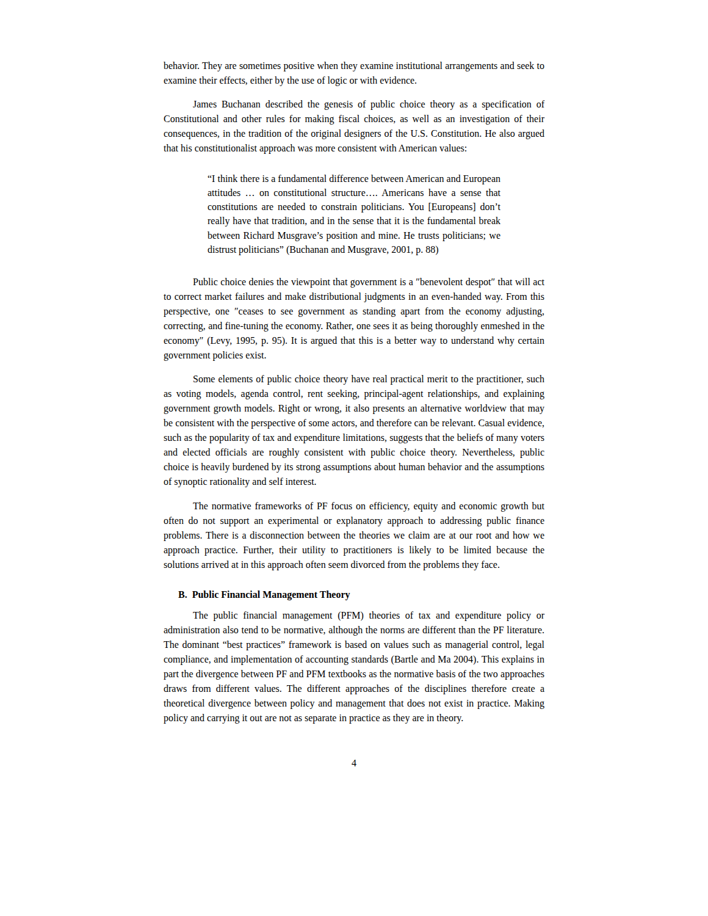behavior. They are sometimes positive when they examine institutional arrangements and seek to examine their effects, either by the use of logic or with evidence.
James Buchanan described the genesis of public choice theory as a specification of Constitutional and other rules for making fiscal choices, as well as an investigation of their consequences, in the tradition of the original designers of the U.S. Constitution. He also argued that his constitutionalist approach was more consistent with American values:
“I think there is a fundamental difference between American and European attitudes … on constitutional structure…. Americans have a sense that constitutions are needed to constrain politicians. You [Europeans] don’t really have that tradition, and in the sense that it is the fundamental break between Richard Musgrave’s position and mine. He trusts politicians; we distrust politicians” (Buchanan and Musgrave, 2001, p. 88)
Public choice denies the viewpoint that government is a ″benevolent despot″ that will act to correct market failures and make distributional judgments in an even-handed way. From this perspective, one ″ceases to see government as standing apart from the economy adjusting, correcting, and fine-tuning the economy. Rather, one sees it as being thoroughly enmeshed in the economy″ (Levy, 1995, p. 95). It is argued that this is a better way to understand why certain government policies exist.
Some elements of public choice theory have real practical merit to the practitioner, such as voting models, agenda control, rent seeking, principal-agent relationships, and explaining government growth models. Right or wrong, it also presents an alternative worldview that may be consistent with the perspective of some actors, and therefore can be relevant. Casual evidence, such as the popularity of tax and expenditure limitations, suggests that the beliefs of many voters and elected officials are roughly consistent with public choice theory. Nevertheless, public choice is heavily burdened by its strong assumptions about human behavior and the assumptions of synoptic rationality and self interest.
The normative frameworks of PF focus on efficiency, equity and economic growth but often do not support an experimental or explanatory approach to addressing public finance problems. There is a disconnection between the theories we claim are at our root and how we approach practice. Further, their utility to practitioners is likely to be limited because the solutions arrived at in this approach often seem divorced from the problems they face.
B. Public Financial Management Theory
The public financial management (PFM) theories of tax and expenditure policy or administration also tend to be normative, although the norms are different than the PF literature. The dominant “best practices” framework is based on values such as managerial control, legal compliance, and implementation of accounting standards (Bartle and Ma 2004). This explains in part the divergence between PF and PFM textbooks as the normative basis of the two approaches draws from different values. The different approaches of the disciplines therefore create a theoretical divergence between policy and management that does not exist in practice. Making policy and carrying it out are not as separate in practice as they are in theory.
4